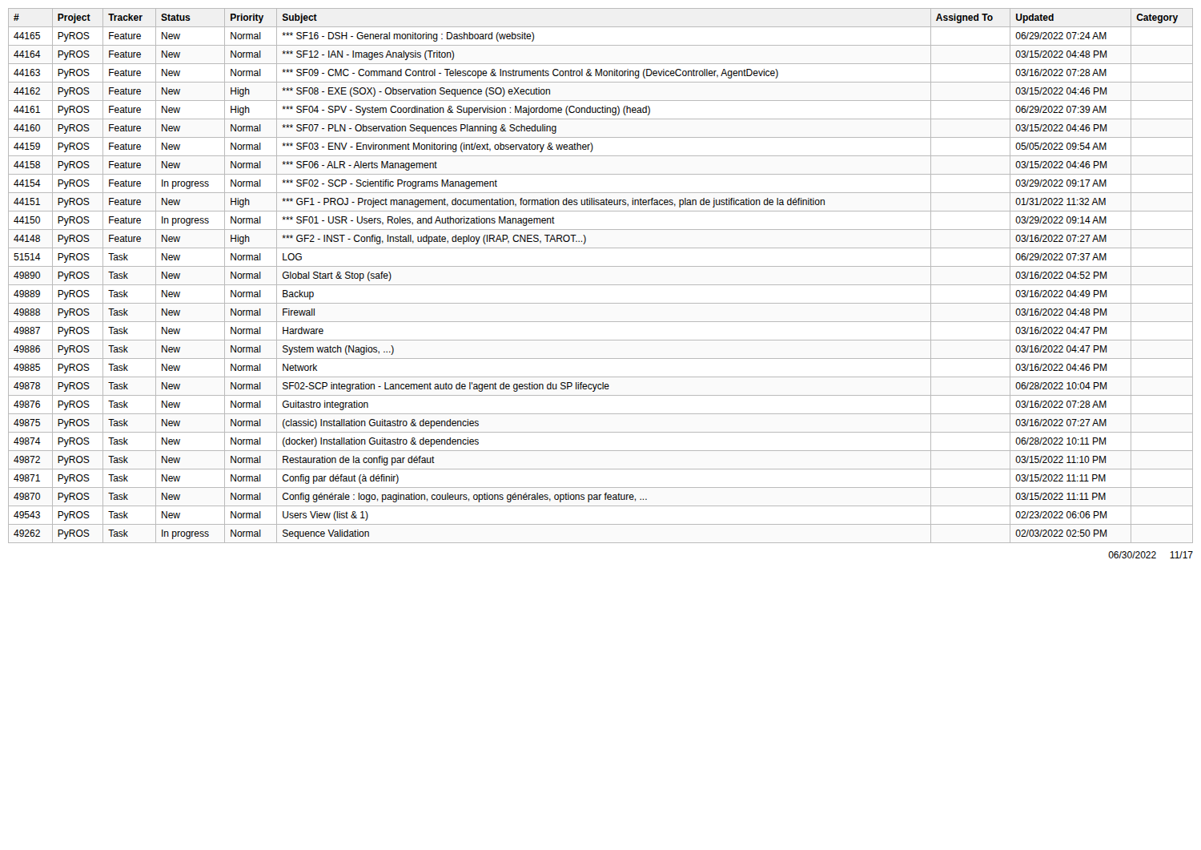| # | Project | Tracker | Status | Priority | Subject | Assigned To | Updated | Category |
| --- | --- | --- | --- | --- | --- | --- | --- | --- |
| 44165 | PyROS | Feature | New | Normal | *** SF16 - DSH - General monitoring : Dashboard (website) | | 06/29/2022 07:24 AM | |
| 44164 | PyROS | Feature | New | Normal | *** SF12 - IAN - Images Analysis (Triton) | | 03/15/2022 04:48 PM | |
| 44163 | PyROS | Feature | New | Normal | *** SF09 - CMC - Command Control - Telescope & Instruments Control & Monitoring (DeviceController, AgentDevice) | | 03/16/2022 07:28 AM | |
| 44162 | PyROS | Feature | New | High | *** SF08 - EXE (SOX) - Observation Sequence (SO) eXecution | | 03/15/2022 04:46 PM | |
| 44161 | PyROS | Feature | New | High | *** SF04 - SPV - System Coordination & Supervision : Majordome (Conducting) (head) | | 06/29/2022 07:39 AM | |
| 44160 | PyROS | Feature | New | Normal | *** SF07 - PLN - Observation Sequences Planning & Scheduling | | 03/15/2022 04:46 PM | |
| 44159 | PyROS | Feature | New | Normal | *** SF03 - ENV - Environment Monitoring (int/ext, observatory & weather) | | 05/05/2022 09:54 AM | |
| 44158 | PyROS | Feature | New | Normal | *** SF06 - ALR - Alerts Management | | 03/15/2022 04:46 PM | |
| 44154 | PyROS | Feature | In progress | Normal | *** SF02 - SCP - Scientific Programs Management | | 03/29/2022 09:17 AM | |
| 44151 | PyROS | Feature | New | High | *** GF1 - PROJ - Project management, documentation, formation des utilisateurs, interfaces, plan de justification de la définition | | 01/31/2022 11:32 AM | |
| 44150 | PyROS | Feature | In progress | Normal | *** SF01 - USR - Users, Roles, and Authorizations Management | | 03/29/2022 09:14 AM | |
| 44148 | PyROS | Feature | New | High | *** GF2 - INST - Config, Install, udpate, deploy (IRAP, CNES, TAROT...) | | 03/16/2022 07:27 AM | |
| 51514 | PyROS | Task | New | Normal | LOG | | 06/29/2022 07:37 AM | |
| 49890 | PyROS | Task | New | Normal | Global Start & Stop (safe) | | 03/16/2022 04:52 PM | |
| 49889 | PyROS | Task | New | Normal | Backup | | 03/16/2022 04:49 PM | |
| 49888 | PyROS | Task | New | Normal | Firewall | | 03/16/2022 04:48 PM | |
| 49887 | PyROS | Task | New | Normal | Hardware | | 03/16/2022 04:47 PM | |
| 49886 | PyROS | Task | New | Normal | System watch (Nagios, ...) | | 03/16/2022 04:47 PM | |
| 49885 | PyROS | Task | New | Normal | Network | | 03/16/2022 04:46 PM | |
| 49878 | PyROS | Task | New | Normal | SF02-SCP integration - Lancement auto de l'agent de gestion du SP lifecycle | | 06/28/2022 10:04 PM | |
| 49876 | PyROS | Task | New | Normal | Guitastro integration | | 03/16/2022 07:28 AM | |
| 49875 | PyROS | Task | New | Normal | (classic) Installation Guitastro & dependencies | | 03/16/2022 07:27 AM | |
| 49874 | PyROS | Task | New | Normal | (docker) Installation Guitastro & dependencies | | 06/28/2022 10:11 PM | |
| 49872 | PyROS | Task | New | Normal | Restauration de la config par défaut | | 03/15/2022 11:10 PM | |
| 49871 | PyROS | Task | New | Normal | Config par défaut (à définir) | | 03/15/2022 11:11 PM | |
| 49870 | PyROS | Task | New | Normal | Config générale : logo, pagination, couleurs, options générales, options par feature, ... | | 03/15/2022 11:11 PM | |
| 49543 | PyROS | Task | New | Normal | Users View (list & 1) | | 02/23/2022 06:06 PM | |
| 49262 | PyROS | Task | In progress | Normal | Sequence Validation | | 02/03/2022 02:50 PM | |
06/30/2022 11/17